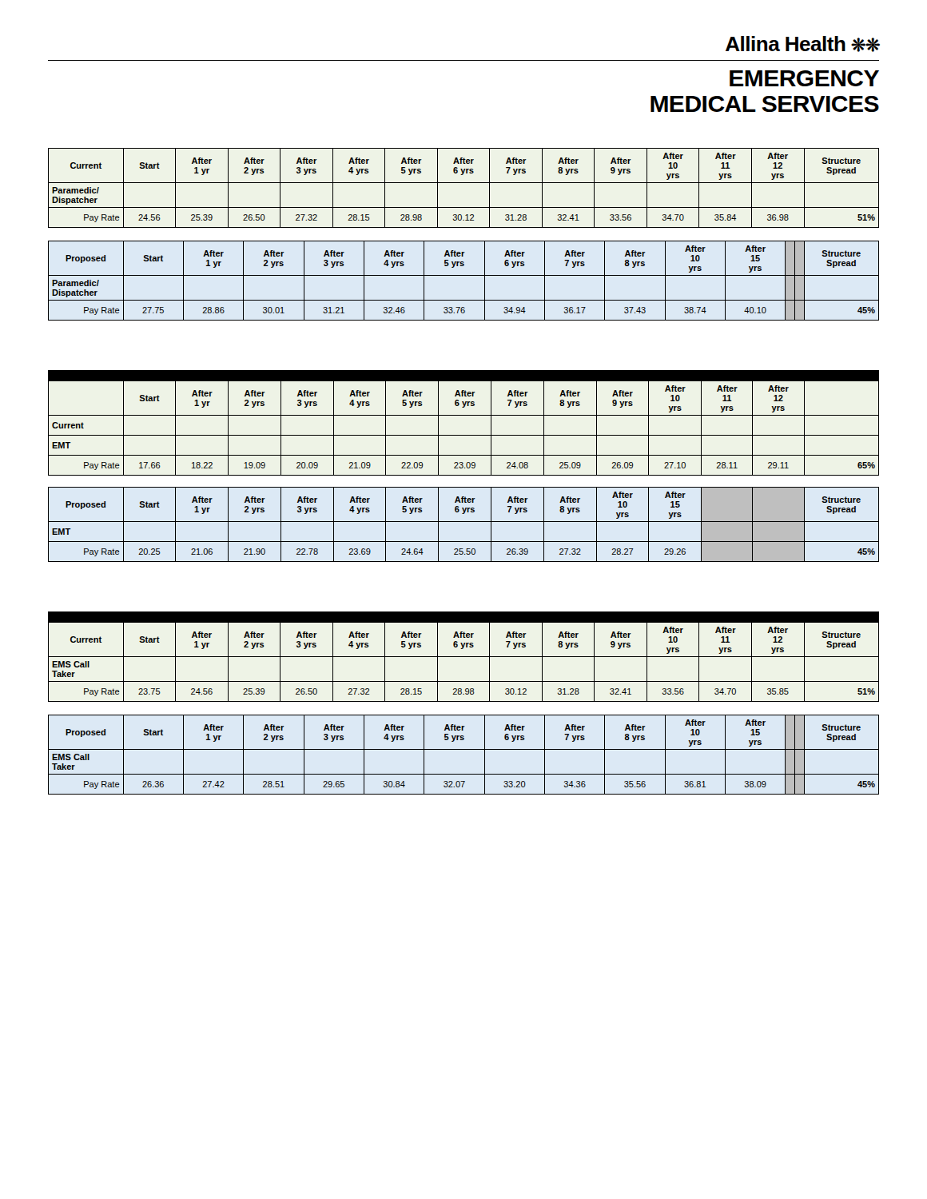Allina Health ❊❊
EMERGENCY
MEDICAL SERVICES
| Current | Start | After 1 yr | After 2 yrs | After 3 yrs | After 4 yrs | After 5 yrs | After 6 yrs | After 7 yrs | After 8 yrs | After 9 yrs | After 10 yrs | After 11 yrs | After 12 yrs | Structure Spread |
| --- | --- | --- | --- | --- | --- | --- | --- | --- | --- | --- | --- | --- | --- | --- |
| Paramedic/ Dispatcher | | | | | | | | | | | | | | |
| Pay Rate | 24.56 | 25.39 | 26.50 | 27.32 | 28.15 | 28.98 | 30.12 | 31.28 | 32.41 | 33.56 | 34.70 | 35.84 | 36.98 | 51% |
| Proposed | Start | After 1 yr | After 2 yrs | After 3 yrs | After 4 yrs | After 5 yrs | After 6 yrs | After 7 yrs | After 8 yrs | After 10 yrs | After 15 yrs | | | Structure Spread |
| --- | --- | --- | --- | --- | --- | --- | --- | --- | --- | --- | --- | --- | --- | --- |
| Paramedic/ Dispatcher | | | | | | | | | | | | | | |
| Pay Rate | 27.75 | 28.86 | 30.01 | 31.21 | 32.46 | 33.76 | 34.94 | 36.17 | 37.43 | 38.74 | 40.10 | | | 45% |
| | Start | After 1 yr | After 2 yrs | After 3 yrs | After 4 yrs | After 5 yrs | After 6 yrs | After 7 yrs | After 8 yrs | After 9 yrs | After 10 yrs | After 11 yrs | After 12 yrs | |
| --- | --- | --- | --- | --- | --- | --- | --- | --- | --- | --- | --- | --- | --- | --- |
| Current | | | | | | | | | | | | | | |
| EMT | | | | | | | | | | | | | | |
| Pay Rate | 17.66 | 18.22 | 19.09 | 20.09 | 21.09 | 22.09 | 23.09 | 24.08 | 25.09 | 26.09 | 27.10 | 28.11 | 29.11 | 65% |
| Proposed | Start | After 1 yr | After 2 yrs | After 3 yrs | After 4 yrs | After 5 yrs | After 6 yrs | After 7 yrs | After 8 yrs | After 10 yrs | After 15 yrs | | | Structure Spread |
| EMT | | | | | | | | | | | | | | |
| Pay Rate | 20.25 | 21.06 | 21.90 | 22.78 | 23.69 | 24.64 | 25.50 | 26.39 | 27.32 | 28.27 | 29.26 | | | 45% |
| Current | Start | After 1 yr | After 2 yrs | After 3 yrs | After 4 yrs | After 5 yrs | After 6 yrs | After 7 yrs | After 8 yrs | After 9 yrs | After 10 yrs | After 11 yrs | After 12 yrs | Structure Spread |
| --- | --- | --- | --- | --- | --- | --- | --- | --- | --- | --- | --- | --- | --- | --- |
| EMS Call Taker | | | | | | | | | | | | | | |
| Pay Rate | 23.75 | 24.56 | 25.39 | 26.50 | 27.32 | 28.15 | 28.98 | 30.12 | 31.28 | 32.41 | 33.56 | 34.70 | 35.85 | 51% |
| Proposed | Start | After 1 yr | After 2 yrs | After 3 yrs | After 4 yrs | After 5 yrs | After 6 yrs | After 7 yrs | After 8 yrs | After 10 yrs | After 15 yrs | | | Structure Spread |
| --- | --- | --- | --- | --- | --- | --- | --- | --- | --- | --- | --- | --- | --- | --- |
| EMS Call Taker | | | | | | | | | | | | | | |
| Pay Rate | 26.36 | 27.42 | 28.51 | 29.65 | 30.84 | 32.07 | 33.20 | 34.36 | 35.56 | 36.81 | 38.09 | | | 45% |